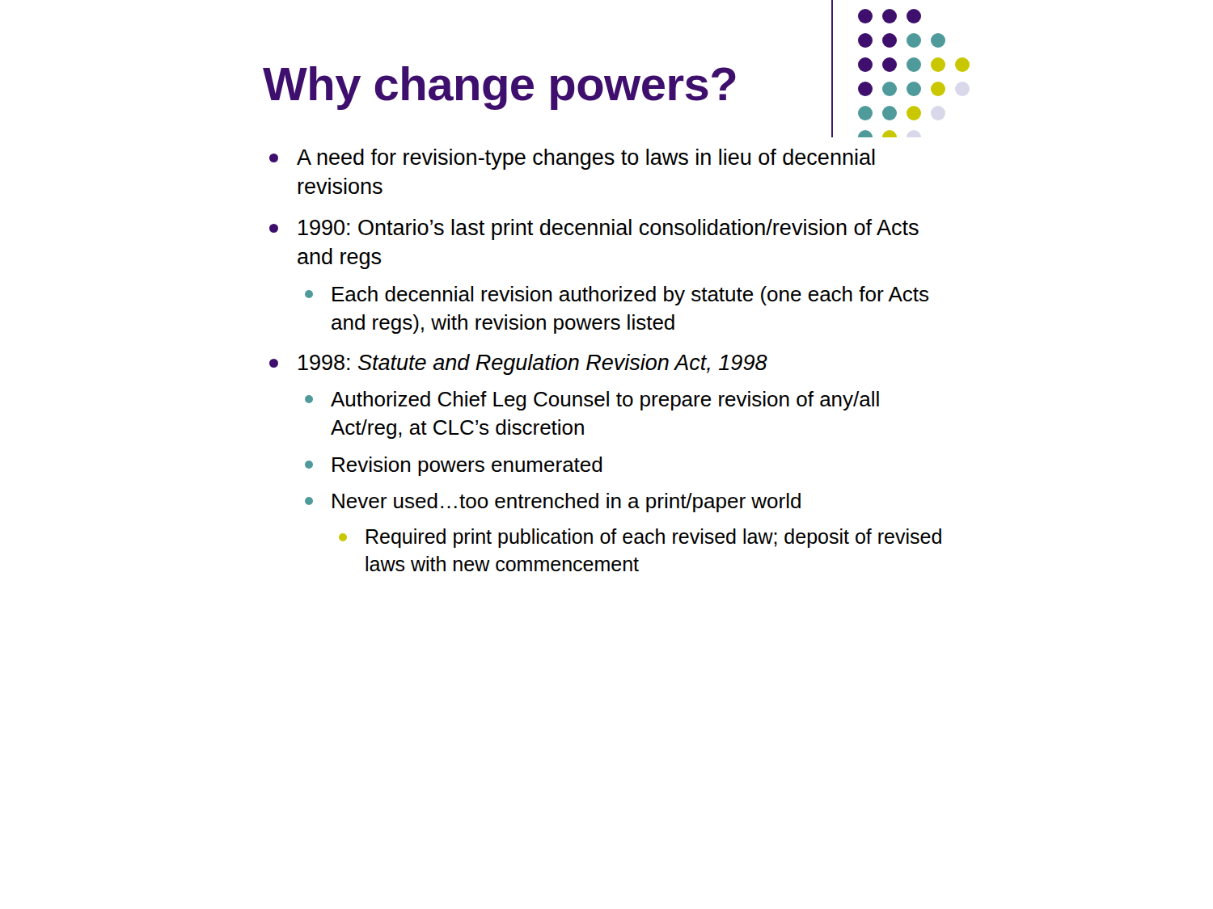Why change powers?
A need for revision-type changes to laws in lieu of decennial revisions
1990: Ontario’s last print decennial consolidation/revision of Acts and regs
Each decennial revision authorized by statute (one each for Acts and regs), with revision powers listed
1998: Statute and Regulation Revision Act, 1998
Authorized Chief Leg Counsel to prepare revision of any/all Act/reg, at CLC’s discretion
Revision powers enumerated
Never used…too entrenched in a print/paper world
Required print publication of each revised law; deposit of revised laws with new commencement